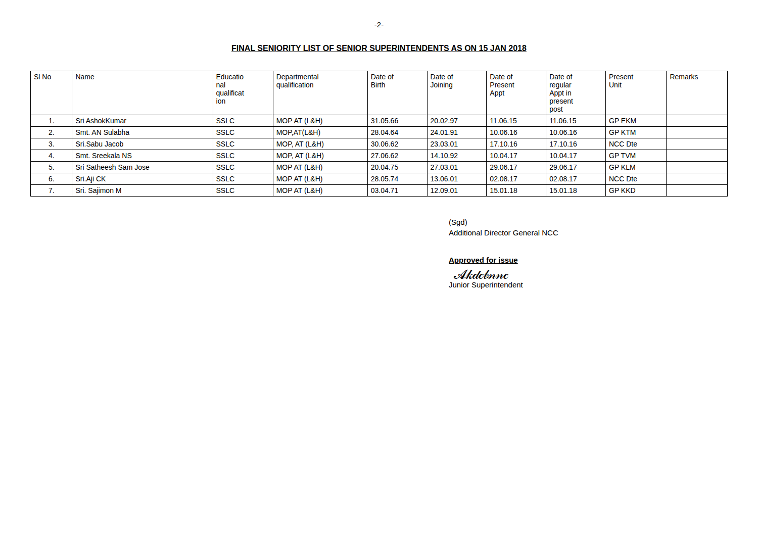-2-
FINAL SENIORITY LIST OF SENIOR SUPERINTENDENTS AS ON 15 JAN 2018
| Sl No | Name | Educatio nal qualificat ion | Departmental qualification | Date of Birth | Date of Joining | Date of Present Appt | Date of regular Appt in present post | Present Unit | Remarks |
| --- | --- | --- | --- | --- | --- | --- | --- | --- | --- |
| 1. | Sri AshokKumar | SSLC | MOP AT (L&H) | 31.05.66 | 20.02.97 | 11.06.15 | 11.06.15 | GP EKM | |
| 2. | Smt. AN Sulabha | SSLC | MOP,AT(L&H) | 28.04.64 | 24.01.91 | 10.06.16 | 10.06.16 | GP KTM | |
| 3. | Sri.Sabu Jacob | SSLC | MOP, AT (L&H) | 30.06.62 | 23.03.01 | 17.10.16 | 17.10.16 | NCC Dte | |
| 4. | Smt. Sreekala NS | SSLC | MOP, AT (L&H) | 27.06.62 | 14.10.92 | 10.04.17 | 10.04.17 | GP TVM | |
| 5. | Sri Satheesh Sam Jose | SSLC | MOP AT (L&H) | 20.04.75 | 27.03.01 | 29.06.17 | 29.06.17 | GP KLM | |
| 6. | Sri.Aji CK | SSLC | MOP AT (L&H) | 28.05.74 | 13.06.01 | 02.08.17 | 02.08.17 | NCC Dte | |
| 7. | Sri. Sajimon M | SSLC | MOP AT (L&H) | 03.04.71 | 12.09.01 | 15.01.18 | 15.01.18 | GP KKD | |
(Sgd)
Additional Director General NCC
Approved for issue
𝓐𝓀𝒹𝒸𝒷𝓃𝓃𝒸
Junior Superintendent